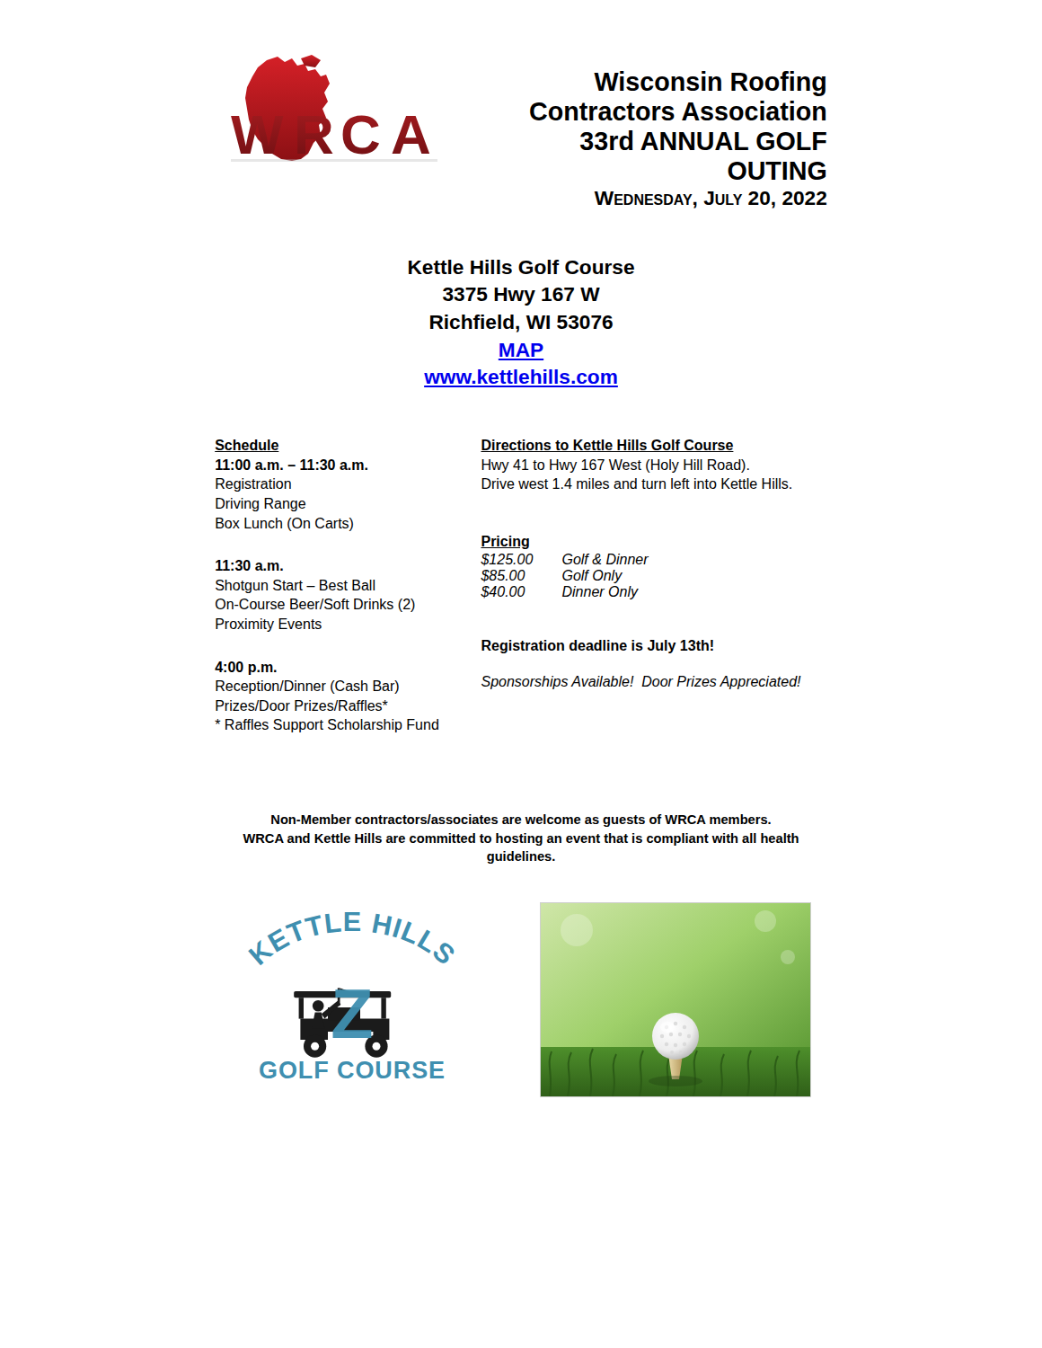W R C A
Wisconsin Roofing Contractors Association
33rd ANNUAL GOLF OUTING
Wednesday, July 20, 2022
Kettle Hills Golf Course
3375 Hwy 167 W
Richfield, WI 53076
MAP
www.kettlehills.com
Schedule
11:00 a.m. – 11:30 a.m.
Registration
Driving Range
Box Lunch (On Carts)
11:30 a.m.
Shotgun Start – Best Ball
On-Course Beer/Soft Drinks (2)
Proximity Events
4:00 p.m.
Reception/Dinner (Cash Bar)
Prizes/Door Prizes/Raffles*
* Raffles Support Scholarship Fund
Directions to Kettle Hills Golf Course
Hwy 41 to Hwy 167 West (Holy Hill Road).
Drive west 1.4 miles and turn left into Kettle Hills.
Pricing
$125.00 Golf & Dinner
$85.00 Golf Only
$40.00 Dinner Only
Registration deadline is July 13th!
Sponsorships Available! Door Prizes Appreciated!
Non-Member contractors/associates are welcome as guests of WRCA members.
WRCA and Kettle Hills are committed to hosting an event that is compliant with all health guidelines.
KETTLE HILLS Z GOLF COURSE